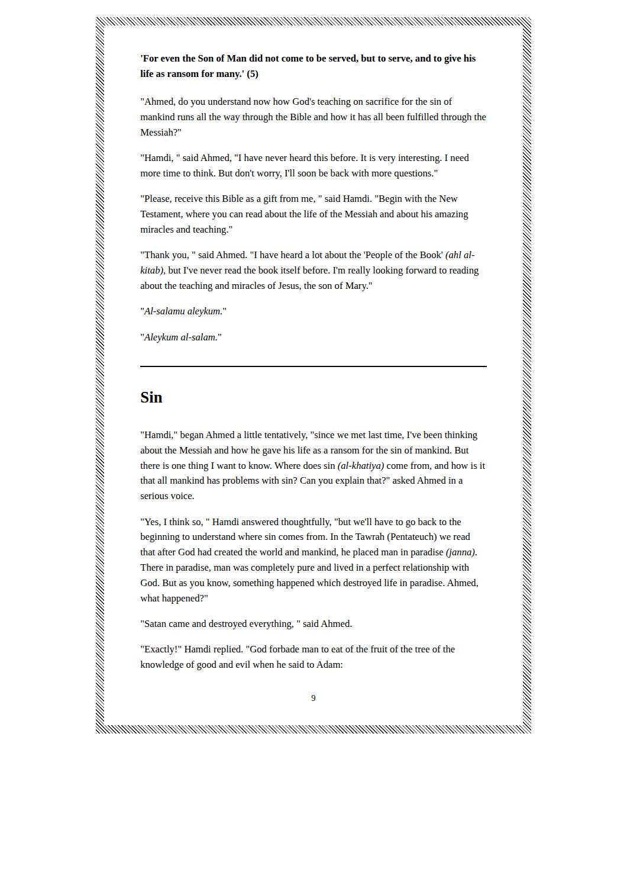'For even the Son of Man did not come to be served, but to serve, and to give his life as ransom for many.' (5)
"Ahmed, do you understand now how God's teaching on sacrifice for the sin of mankind runs all the way through the Bible and how it has all been fulfilled through the Messiah?"
"Hamdi, " said Ahmed, "I have never heard this before. It is very interesting. I need more time to think. But don't worry, I'll soon be back with more questions."
"Please, receive this Bible as a gift from me, " said Hamdi. "Begin with the New Testament, where you can read about the life of the Messiah and about his amazing miracles and teaching."
"Thank you, " said Ahmed. "I have heard a lot about the 'People of the Book' (ahl al-kitab), but I've never read the book itself before. I'm really looking forward to reading about the teaching and miracles of Jesus, the son of Mary."
"Al-salamu aleykum."
"Aleykum al-salam."
Sin
"Hamdi," began Ahmed a little tentatively, "since we met last time, I've been thinking about the Messiah and how he gave his life as a ransom for the sin of mankind. But there is one thing I want to know. Where does sin (al-khatiya) come from, and how is it that all mankind has problems with sin? Can you explain that?" asked Ahmed in a serious voice.
"Yes, I think so, " Hamdi answered thoughtfully, "but we'll have to go back to the beginning to understand where sin comes from. In the Tawrah (Pentateuch) we read that after God had created the world and mankind, he placed man in paradise (janna). There in paradise, man was completely pure and lived in a perfect relationship with God. But as you know, something happened which destroyed life in paradise. Ahmed, what happened?"
"Satan came and destroyed everything, " said Ahmed.
"Exactly!" Hamdi replied. "God forbade man to eat of the fruit of the tree of the knowledge of good and evil when he said to Adam:
9